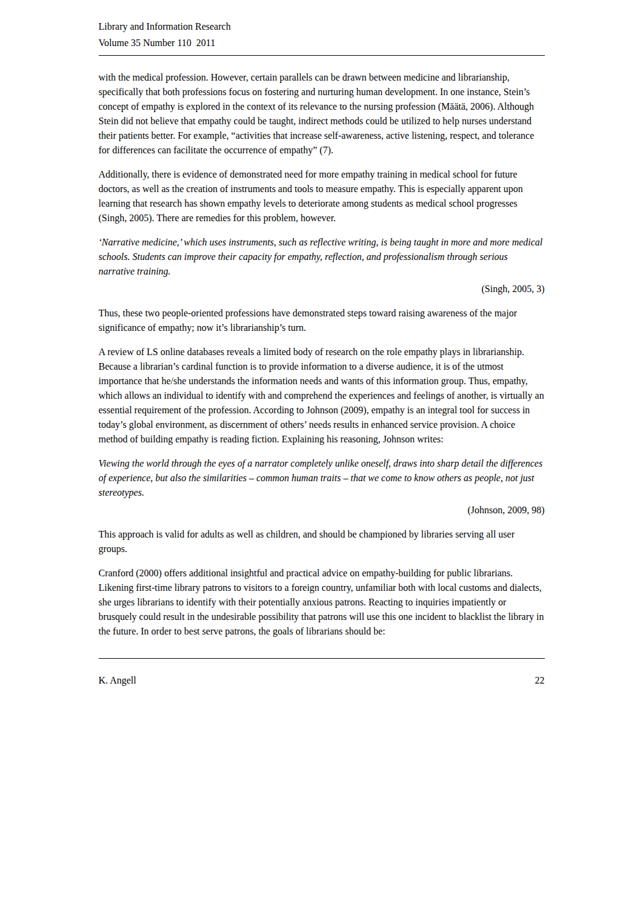Library and Information Research
Volume 35 Number 110 2011
with the medical profession. However, certain parallels can be drawn between medicine and librarianship, specifically that both professions focus on fostering and nurturing human development. In one instance, Stein’s concept of empathy is explored in the context of its relevance to the nursing profession (Määtä, 2006). Although Stein did not believe that empathy could be taught, indirect methods could be utilized to help nurses understand their patients better. For example, “activities that increase self-awareness, active listening, respect, and tolerance for differences can facilitate the occurrence of empathy” (7).
Additionally, there is evidence of demonstrated need for more empathy training in medical school for future doctors, as well as the creation of instruments and tools to measure empathy. This is especially apparent upon learning that research has shown empathy levels to deteriorate among students as medical school progresses (Singh, 2005). There are remedies for this problem, however.
‘Narrative medicine,’ which uses instruments, such as reflective writing, is being taught in more and more medical schools. Students can improve their capacity for empathy, reflection, and professionalism through serious narrative training.
(Singh, 2005, 3)
Thus, these two people-oriented professions have demonstrated steps toward raising awareness of the major significance of empathy; now it’s librarianship’s turn.
A review of LS online databases reveals a limited body of research on the role empathy plays in librarianship. Because a librarian’s cardinal function is to provide information to a diverse audience, it is of the utmost importance that he/she understands the information needs and wants of this information group. Thus, empathy, which allows an individual to identify with and comprehend the experiences and feelings of another, is virtually an essential requirement of the profession. According to Johnson (2009), empathy is an integral tool for success in today’s global environment, as discernment of others’ needs results in enhanced service provision. A choice method of building empathy is reading fiction. Explaining his reasoning, Johnson writes:
Viewing the world through the eyes of a narrator completely unlike oneself, draws into sharp detail the differences of experience, but also the similarities – common human traits – that we come to know others as people, not just stereotypes.
(Johnson, 2009, 98)
This approach is valid for adults as well as children, and should be championed by libraries serving all user groups.
Cranford (2000) offers additional insightful and practical advice on empathy-building for public librarians. Likening first-time library patrons to visitors to a foreign country, unfamiliar both with local customs and dialects, she urges librarians to identify with their potentially anxious patrons. Reacting to inquiries impatiently or brusquely could result in the undesirable possibility that patrons will use this one incident to blacklist the library in the future. In order to best serve patrons, the goals of librarians should be:
K. Angell
22